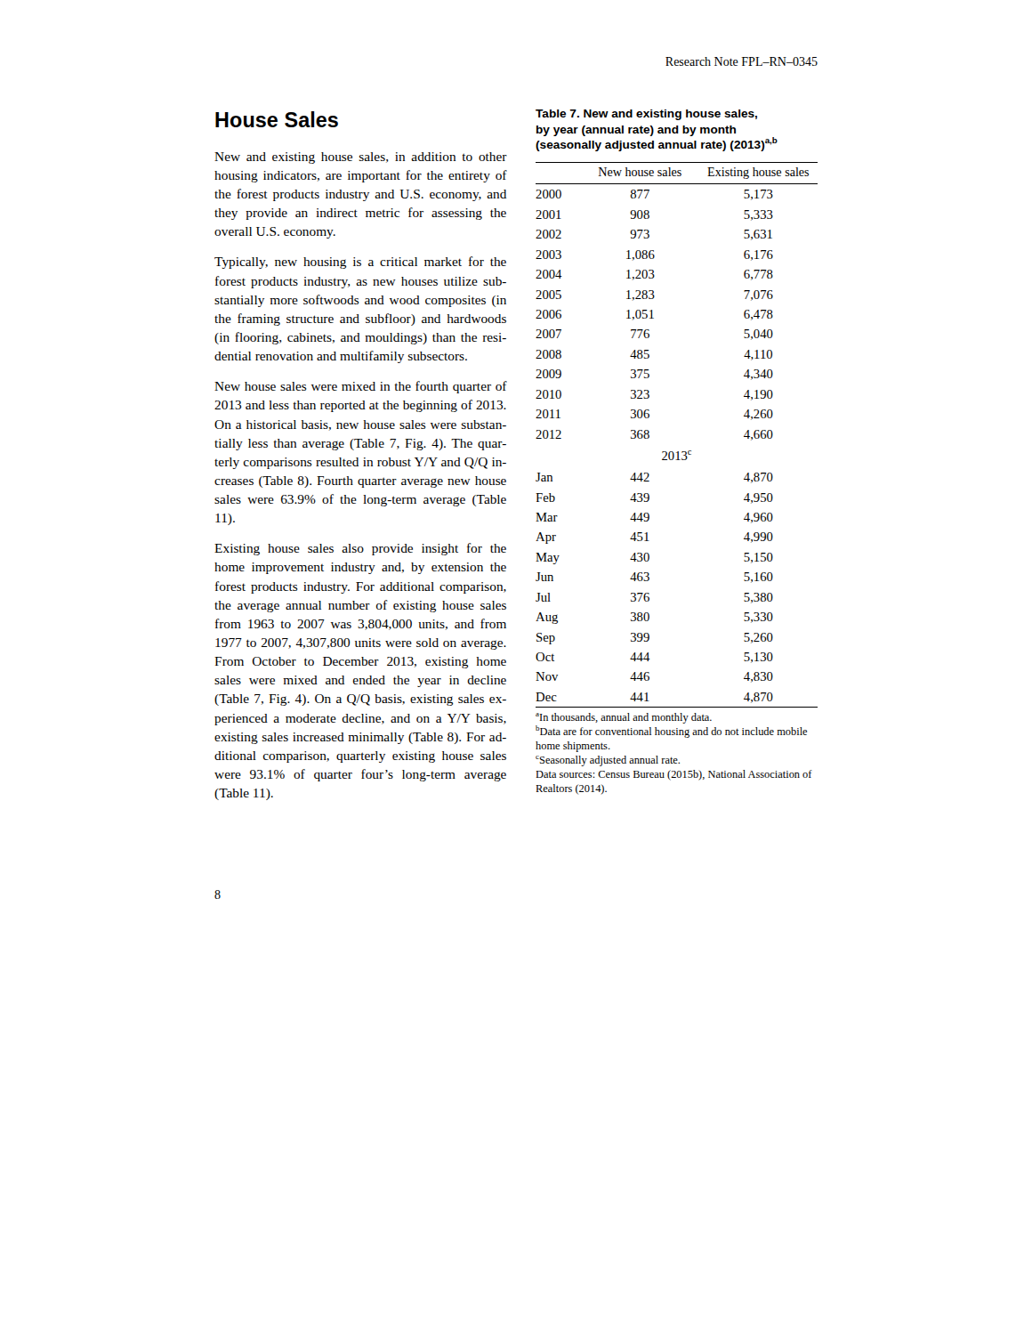Research Note FPL–RN–0345
House Sales
New and existing house sales, in addition to other housing indicators, are important for the entirety of the forest products industry and U.S. economy, and they provide an indirect metric for assessing the overall U.S. economy.
Typically, new housing is a critical market for the forest products industry, as new houses utilize substantially more softwoods and wood composites (in the framing structure and subfloor) and hardwoods (in flooring, cabinets, and mouldings) than the residential renovation and multifamily subsectors.
New house sales were mixed in the fourth quarter of 2013 and less than reported at the beginning of 2013. On a historical basis, new house sales were substantially less than average (Table 7, Fig. 4). The quarterly comparisons resulted in robust Y/Y and Q/Q increases (Table 8). Fourth quarter average new house sales were 63.9% of the long-term average (Table 11).
Existing house sales also provide insight for the home improvement industry and, by extension the forest products industry. For additional comparison, the average annual number of existing house sales from 1963 to 2007 was 3,804,000 units, and from 1977 to 2007, 4,307,800 units were sold on average. From October to December 2013, existing home sales were mixed and ended the year in decline (Table 7, Fig. 4). On a Q/Q basis, existing sales experienced a moderate decline, and on a Y/Y basis, existing sales increased minimally (Table 8). For additional comparison, quarterly existing house sales were 93.1% of quarter four’s long-term average (Table 11).
Table 7. New and existing house sales,
by year (annual rate) and by month
(seasonally adjusted annual rate) (2013)a,b
| | New house sales | Existing house sales |
| --- | --- | --- |
| 2000 | 877 | 5,173 |
| 2001 | 908 | 5,333 |
| 2002 | 973 | 5,631 |
| 2003 | 1,086 | 6,176 |
| 2004 | 1,203 | 6,778 |
| 2005 | 1,283 | 7,076 |
| 2006 | 1,051 | 6,478 |
| 2007 | 776 | 5,040 |
| 2008 | 485 | 4,110 |
| 2009 | 375 | 4,340 |
| 2010 | 323 | 4,190 |
| 2011 | 306 | 4,260 |
| 2012 | 368 | 4,660 |
| 2013 c |
| Jan | 442 | 4,870 |
| Feb | 439 | 4,950 |
| Mar | 449 | 4,960 |
| Apr | 451 | 4,990 |
| May | 430 | 5,150 |
| Jun | 463 | 5,160 |
| Jul | 376 | 5,380 |
| Aug | 380 | 5,330 |
| Sep | 399 | 5,260 |
| Oct | 444 | 5,130 |
| Nov | 446 | 4,830 |
| Dec | 441 | 4,870 |
aIn thousands, annual and monthly data.
bData are for conventional housing and do not include mobile home shipments.
cSeasonally adjusted annual rate.
Data sources: Census Bureau (2015b), National Association of Realtors (2014).
8